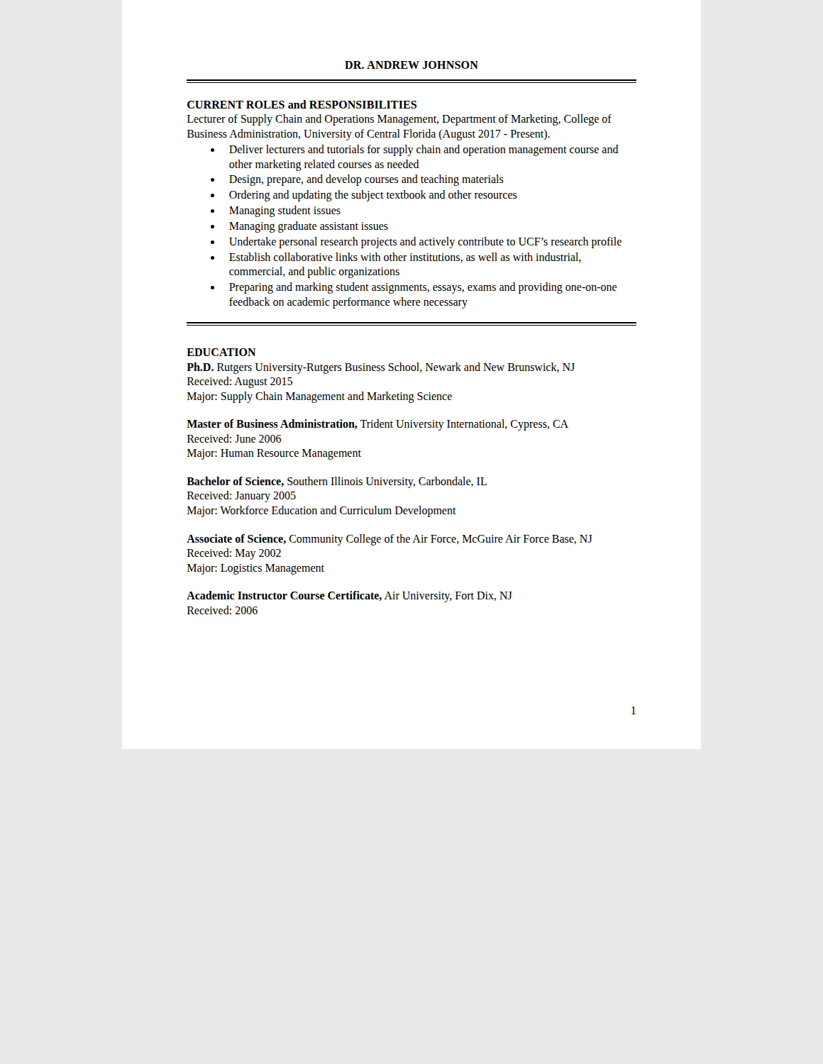DR. ANDREW JOHNSON
CURRENT ROLES and RESPONSIBILITIES
Lecturer of Supply Chain and Operations Management, Department of Marketing, College of Business Administration, University of Central Florida (August 2017 - Present).
Deliver lecturers and tutorials for supply chain and operation management course and other marketing related courses as needed
Design, prepare, and develop courses and teaching materials
Ordering and updating the subject textbook and other resources
Managing student issues
Managing graduate assistant issues
Undertake personal research projects and actively contribute to UCF’s research profile
Establish collaborative links with other institutions, as well as with industrial, commercial, and public organizations
Preparing and marking student assignments, essays, exams and providing one-on-one feedback on academic performance where necessary
EDUCATION
Ph.D. Rutgers University-Rutgers Business School, Newark and New Brunswick, NJ
Received: August 2015
Major: Supply Chain Management and Marketing Science
Master of Business Administration, Trident University International, Cypress, CA
Received: June 2006
Major: Human Resource Management
Bachelor of Science, Southern Illinois University, Carbondale, IL
Received: January 2005
Major: Workforce Education and Curriculum Development
Associate of Science, Community College of the Air Force, McGuire Air Force Base, NJ
Received: May 2002
Major: Logistics Management
Academic Instructor Course Certificate, Air University, Fort Dix, NJ
Received: 2006
1